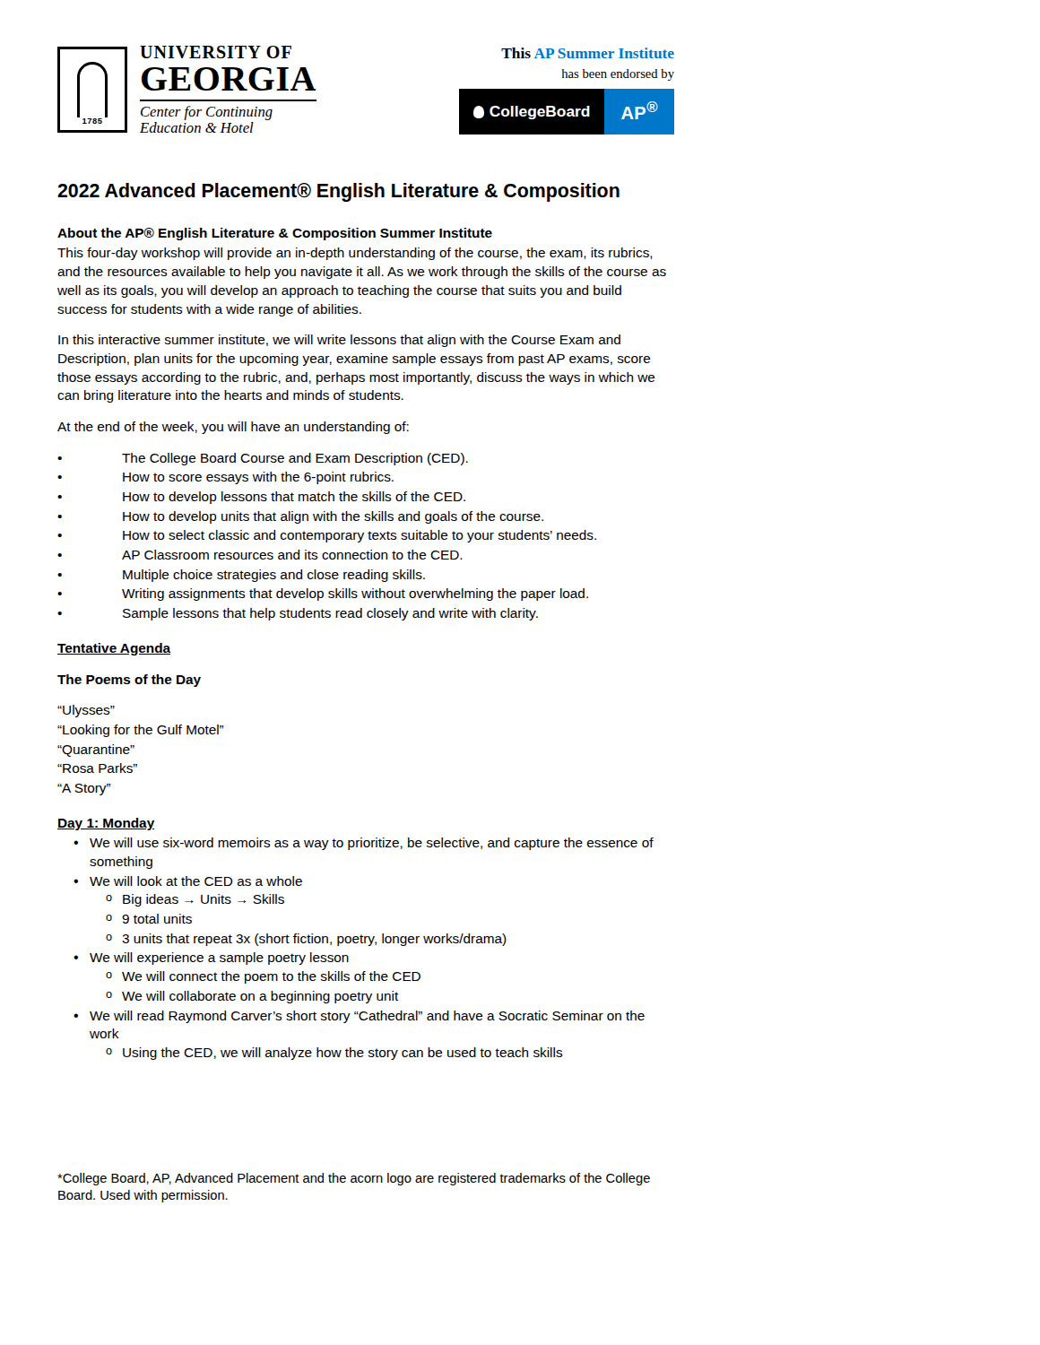1785
UNIVERSITY OF
GEORGIA
Center for Continuing
Education & Hotel
This AP Summer Institute
has been endorsed by
CollegeBoard
AP®
2022 Advanced Placement® English Literature & Composition
About the AP® English Literature & Composition Summer Institute
This four-day workshop will provide an in-depth understanding of the course, the exam, its rubrics, and the resources available to help you navigate it all. As we work through the skills of the course as well as its goals, you will develop an approach to teaching the course that suits you and build success for students with a wide range of abilities.
In this interactive summer institute, we will write lessons that align with the Course Exam and Description, plan units for the upcoming year, examine sample essays from past AP exams, score those essays according to the rubric, and, perhaps most importantly, discuss the ways in which we can bring literature into the hearts and minds of students.
At the end of the week, you will have an understanding of:
•The College Board Course and Exam Description (CED).
•How to score essays with the 6-point rubrics.
•How to develop lessons that match the skills of the CED.
•How to develop units that align with the skills and goals of the course.
•How to select classic and contemporary texts suitable to your students’ needs.
•AP Classroom resources and its connection to the CED.
•Multiple choice strategies and close reading skills.
•Writing assignments that develop skills without overwhelming the paper load.
•Sample lessons that help students read closely and write with clarity.
Tentative Agenda
The Poems of the Day
“Ulysses”
“Looking for the Gulf Motel”
“Quarantine”
“Rosa Parks”
“A Story”
Day 1: Monday
We will use six-word memoirs as a way to prioritize, be selective, and capture the essence of something
We will look at the CED as a whole
Big ideas → Units → Skills
9 total units
3 units that repeat 3x (short fiction, poetry, longer works/drama)
We will experience a sample poetry lesson
We will connect the poem to the skills of the CED
We will collaborate on a beginning poetry unit
We will read Raymond Carver’s short story “Cathedral” and have a Socratic Seminar on the work
Using the CED, we will analyze how the story can be used to teach skills
*College Board, AP, Advanced Placement and the acorn logo are registered trademarks of the College Board. Used with permission.